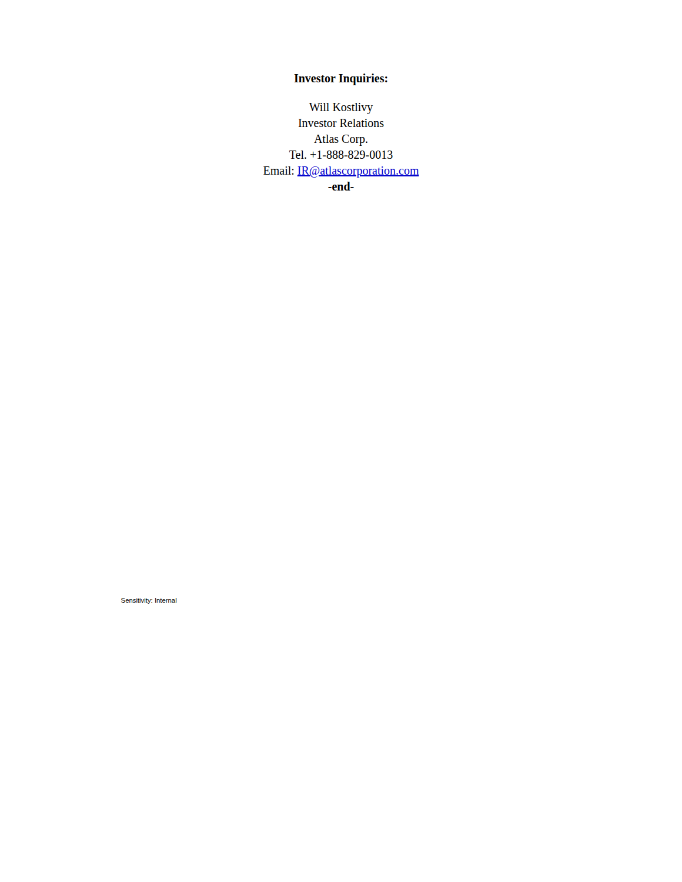Investor Inquiries:
Will Kostlivy
Investor Relations
Atlas Corp.
Tel. +1-888-829-0013
Email: IR@atlascorporation.com
-end-
Sensitivity: Internal